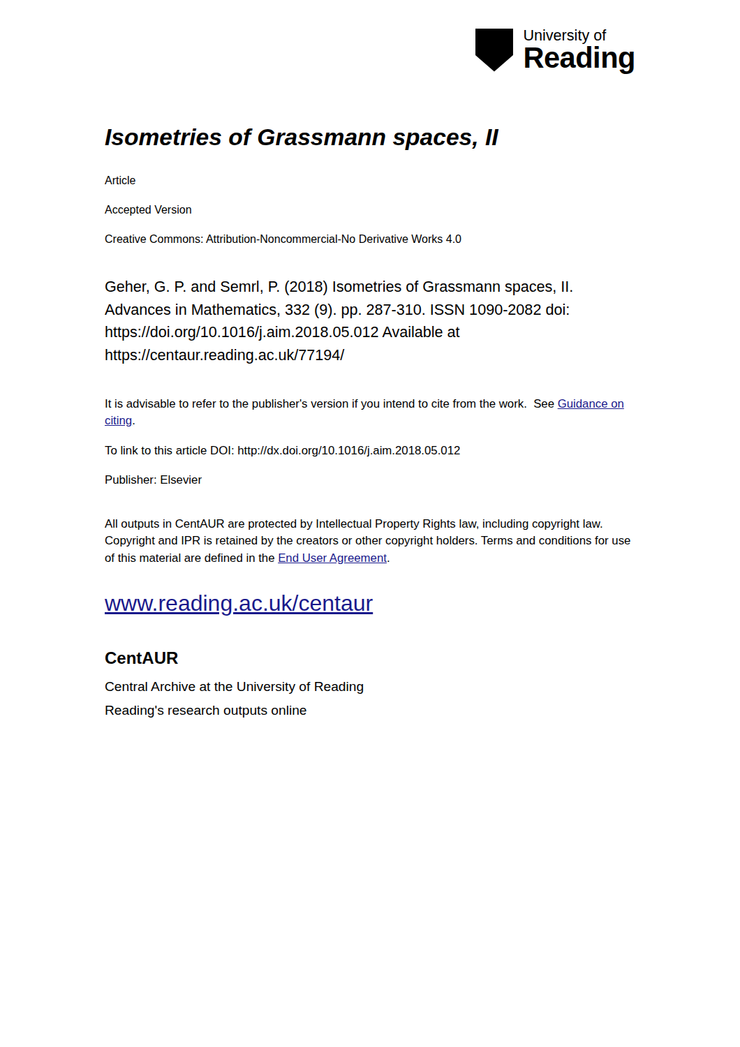University of Reading
Isometries of Grassmann spaces, II
Article
Accepted Version
Creative Commons: Attribution-Noncommercial-No Derivative Works 4.0
Geher, G. P. and Semrl, P. (2018) Isometries of Grassmann spaces, II. Advances in Mathematics, 332 (9). pp. 287-310. ISSN 1090-2082 doi: https://doi.org/10.1016/j.aim.2018.05.012 Available at https://centaur.reading.ac.uk/77194/
It is advisable to refer to the publisher's version if you intend to cite from the work. See Guidance on citing.
To link to this article DOI: http://dx.doi.org/10.1016/j.aim.2018.05.012
Publisher: Elsevier
All outputs in CentAUR are protected by Intellectual Property Rights law, including copyright law. Copyright and IPR is retained by the creators or other copyright holders. Terms and conditions for use of this material are defined in the End User Agreement.
www.reading.ac.uk/centaur
CentAUR
Central Archive at the University of Reading
Reading's research outputs online